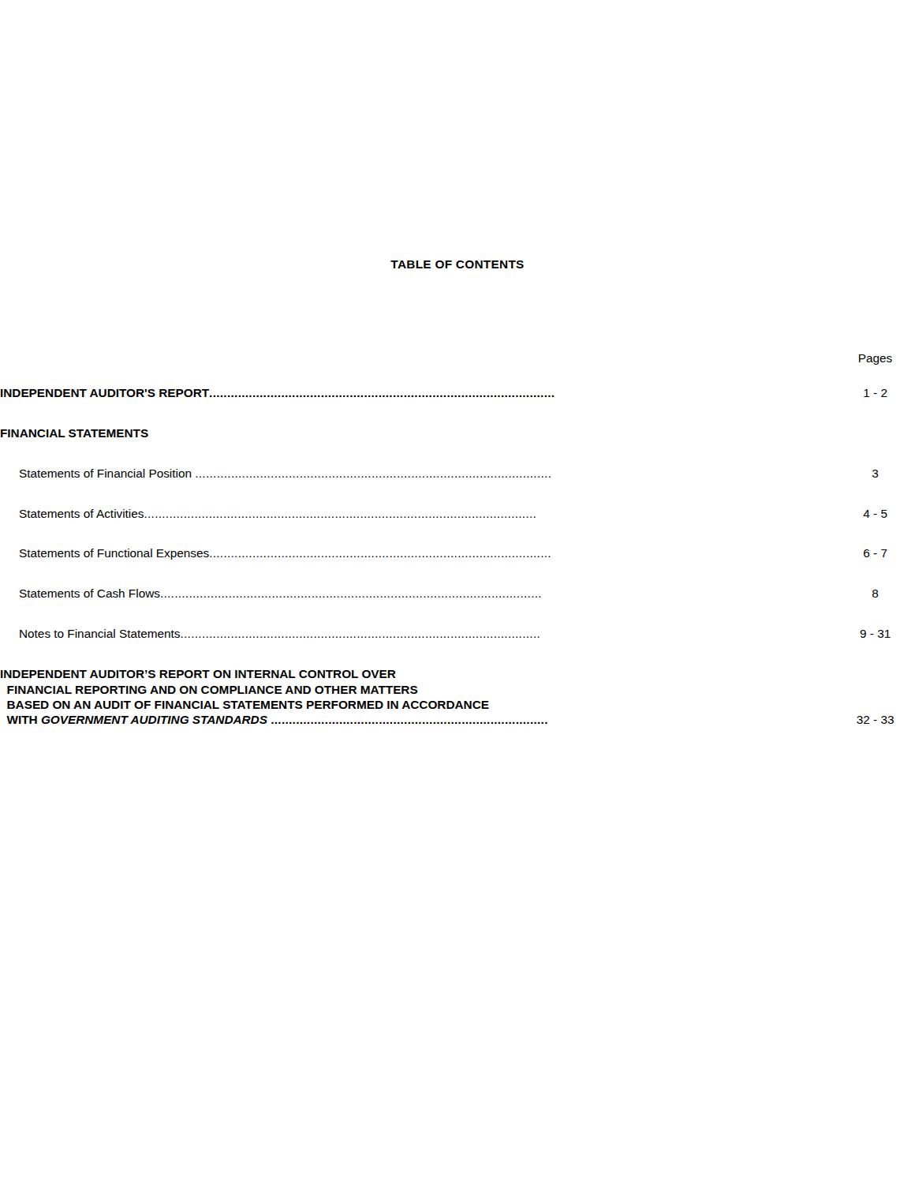TABLE OF CONTENTS
Pages
| INDEPENDENT AUDITOR'S REPORT ................................................................................................ | 1 - 2 |
| FINANCIAL STATEMENTS | |
| Statements of Financial Position ................................................................................................... | 3 |
| Statements of Activities ............................................................................................................. | 4 - 5 |
| Statements of Functional Expenses ............................................................................................... | 6 - 7 |
| Statements of Cash Flows .......................................................................................................... | 8 |
| Notes to Financial Statements .................................................................................................... | 9 - 31 |
| INDEPENDENT AUDITOR’S REPORT ON INTERNAL CONTROL OVER FINANCIAL REPORTING AND ON COMPLIANCE AND OTHER MATTERS BASED ON AN AUDIT OF FINANCIAL STATEMENTS PERFORMED IN ACCORDANCE WITH GOVERNMENT AUDITING STANDARDS ............................................................................. | 32 - 33 |